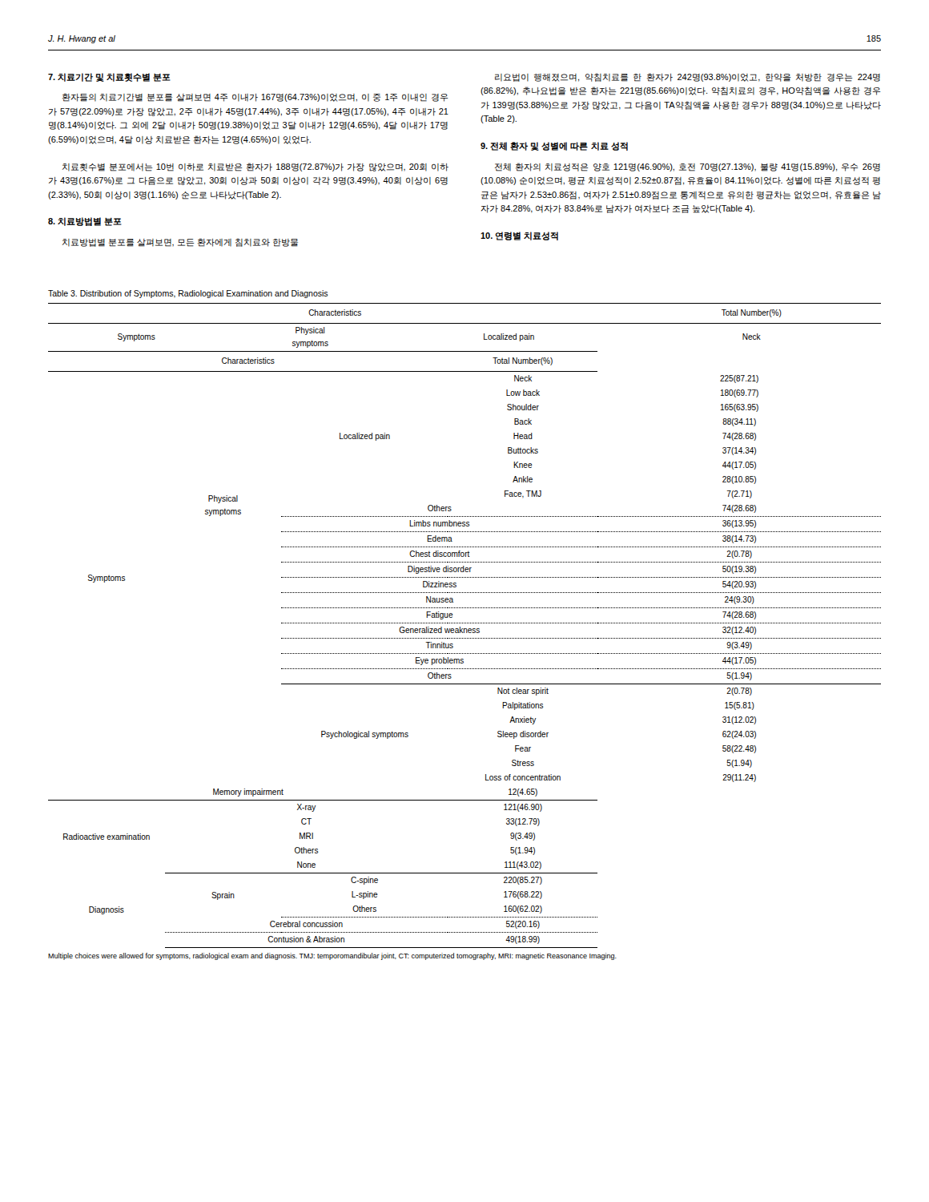J. H. Hwang et al 185
7. 치료기간 및 치료횟수별 분포
환자들의 치료기간별 분포를 살펴보면 4주 이내가 167명(64.73%)이었으며, 이 중 1주 이내인 경우가 57명(22.09%)로 가장 많았고, 2주 이내가 45명(17.44%), 3주 이내가 44명(17.05%), 4주 이내가 21명(8.14%)이었다. 그 외에 2달 이내가 50명(19.38%)이었고 3달 이내가 12명(4.65%), 4달 이내가 17명(6.59%)이었으며, 4달 이상 치료받은 환자는 12명(4.65%)이 있었다.
치료횟수별 분포에서는 10번 이하로 치료받은 환자가 188명(72.87%)가 가장 많았으며, 20회 이하가 43명(16.67%)로 그 다음으로 많았고, 30회 이상과 50회 이상이 각각 9명(3.49%), 40회 이상이 6명(2.33%), 50회 이상이 3명(1.16%) 순으로 나타났다(Table 2).
8. 치료방법별 분포
치료방법별 분포를 살펴보면, 모든 환자에게 침치료와 한방물
리요법이 행해졌으며, 약침치료를 한 환자가 242명(93.8%)이었고, 한약을 처방한 경우는 224명(86.82%), 추나요법을 받은 환자는 221명(85.66%)이었다. 약침치료의 경우, HO약침액을 사용한 경우가 139명(53.88%)으로 가장 많았고, 그 다음이 TA약침액을 사용한 경우가 88명(34.10%)으로 나타났다(Table 2).
9. 전체 환자 및 성별에 따른 치료 성적
전체 환자의 치료성적은 양호 121명(46.90%), 호전 70명(27.13%), 불량 41명(15.89%), 우수 26명(10.08%) 순이었으며, 평균 치료성적이 2.52±0.87점, 유효율이 84.11%이었다. 성별에 따른 치료성적 평균은 남자가 2.53±0.86점, 여자가 2.51±0.89점으로 통계적으로 유의한 평균차는 없었으며, 유효율은 남자가 84.28%, 여자가 83.84%로 남자가 여자보다 조금 높았다(Table 4).
10. 연령별 치료성적
Table 3. Distribution of Symptoms, Radiological Examination and Diagnosis
| Characteristics | Total Number(%) |
| --- | --- |
| Symptoms | Physical symptoms | Localized pain | Neck |
| Characteristics | Total Number(%) |
| --- | --- |
| Symptoms | Physical symptoms | Localized pain | Neck | 225(87.21) |
| Low back | 180(69.77) |
| Shoulder | 165(63.95) |
| Back | 88(34.11) |
| Head | 74(28.68) |
| Buttocks | 37(14.34) |
| Knee | 44(17.05) |
| Ankle | 28(10.85) |
| Face, TMJ | 7(2.71) |
| Others | 74(28.68) |
| Limbs numbness | 36(13.95) |
| Edema | 38(14.73) |
| Chest discomfort | 2(0.78) |
| Digestive disorder | 50(19.38) |
| Dizziness | 54(20.93) |
| Nausea | 24(9.30) |
| Fatigue | 74(28.68) |
| Generalized weakness | 32(12.40) |
| | Tinnitus | 9(3.49) |
| Eye problems | 44(17.05) |
| Others | 5(1.94) |
| Psychological symptoms | Not clear spirit | 2(0.78) |
| Palpitations | 15(5.81) |
| Anxiety | 31(12.02) |
| Sleep disorder | 62(24.03) |
| Fear | 58(22.48) |
| Stress | 5(1.94) |
| Loss of concentration | 29(11.24) |
| Memory impairment | 12(4.65) |
| Radioactive examination | X-ray | 121(46.90) |
| CT | 33(12.79) |
| MRI | 9(3.49) |
| Others | 5(1.94) |
| None | 111(43.02) |
| Diagnosis | Sprain | C-spine | 220(85.27) |
| L-spine | 176(68.22) |
| Others | 160(62.02) |
| Cerebral concussion | 52(20.16) |
| Contusion & Abrasion | 49(18.99) |
Multiple choices were allowed for symptoms, radiological exam and diagnosis. TMJ: temporomandibular joint, CT: computerized tomography, MRI: magnetic Reasonance Imaging.